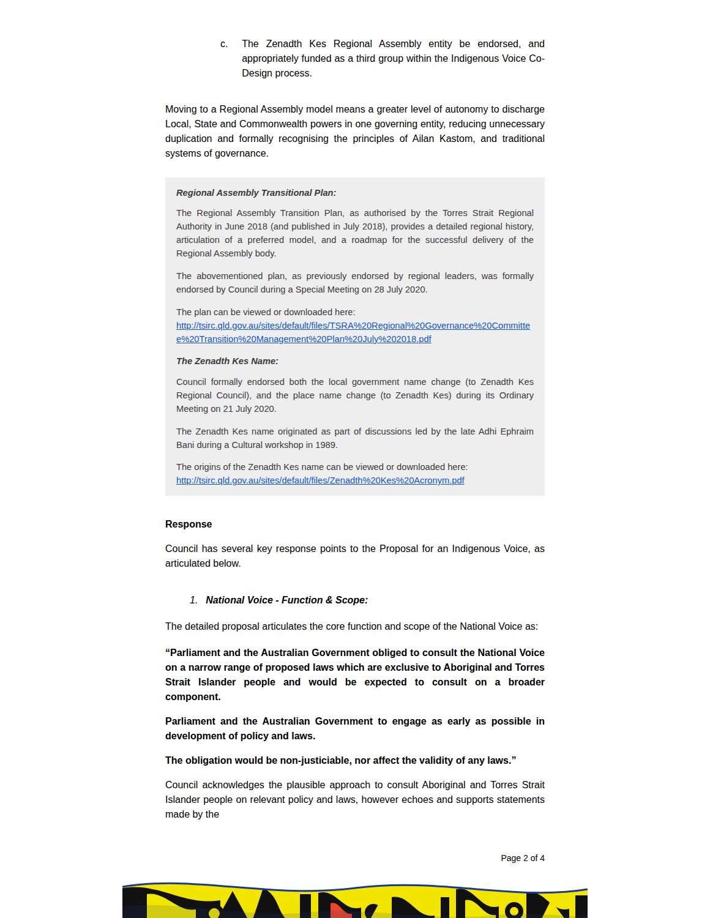c. The Zenadth Kes Regional Assembly entity be endorsed, and appropriately funded as a third group within the Indigenous Voice Co-Design process.
Moving to a Regional Assembly model means a greater level of autonomy to discharge Local, State and Commonwealth powers in one governing entity, reducing unnecessary duplication and formally recognising the principles of Ailan Kastom, and traditional systems of governance.
Regional Assembly Transitional Plan:
The Regional Assembly Transition Plan, as authorised by the Torres Strait Regional Authority in June 2018 (and published in July 2018), provides a detailed regional history, articulation of a preferred model, and a roadmap for the successful delivery of the Regional Assembly body.
The abovementioned plan, as previously endorsed by regional leaders, was formally endorsed by Council during a Special Meeting on 28 July 2020.
The plan can be viewed or downloaded here:
http://tsirc.qld.gov.au/sites/default/files/TSRA%20Regional%20Governance%20Committee%20Transition%20Management%20Plan%20July%202018.pdf
The Zenadth Kes Name:
Council formally endorsed both the local government name change (to Zenadth Kes Regional Council), and the place name change (to Zenadth Kes) during its Ordinary Meeting on 21 July 2020.
The Zenadth Kes name originated as part of discussions led by the late Adhi Ephraim Bani during a Cultural workshop in 1989.
The origins of the Zenadth Kes name can be viewed or downloaded here:
http://tsirc.qld.gov.au/sites/default/files/Zenadth%20Kes%20Acronym.pdf
Response
Council has several key response points to the Proposal for an Indigenous Voice, as articulated below.
1. National Voice - Function & Scope:
The detailed proposal articulates the core function and scope of the National Voice as:
“Parliament and the Australian Government obliged to consult the National Voice on a narrow range of proposed laws which are exclusive to Aboriginal and Torres Strait Islander people and would be expected to consult on a broader component.
Parliament and the Australian Government to engage as early as possible in development of policy and laws.
The obligation would be non-justiciable, nor affect the validity of any laws.”
Council acknowledges the plausible approach to consult Aboriginal and Torres Strait Islander people on relevant policy and laws, however echoes and supports statements made by the
Page 2 of 4